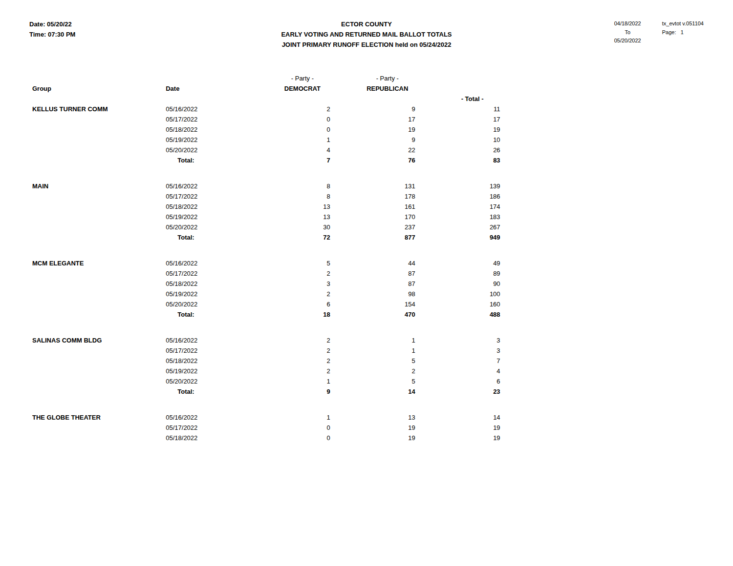Date: 05/20/22
Time: 07:30 PM
ECTOR COUNTY
EARLY VOTING AND RETURNED MAIL BALLOT TOTALS
JOINT PRIMARY RUNOFF ELECTION held on 05/24/2022
04/18/2022
To
05/20/2022 tx_evtot v.051104
Page: 1
| Group | Date | - Party - | - Party - | |
| --- | --- | --- | --- | --- |
| DEMOCRAT | REPUBLICAN |
| | | | | - Total - |
| KELLUS TURNER COMM | 05/16/2022 | 2 | 9 | 11 |
| | 05/17/2022 | 0 | 17 | 17 |
| | 05/18/2022 | 0 | 19 | 19 |
| | 05/19/2022 | 1 | 9 | 10 |
| | 05/20/2022 | 4 | 22 | 26 |
| | Total: | 7 | 76 | 83 |
| MAIN | 05/16/2022 | 8 | 131 | 139 |
| | 05/17/2022 | 8 | 178 | 186 |
| | 05/18/2022 | 13 | 161 | 174 |
| | 05/19/2022 | 13 | 170 | 183 |
| | 05/20/2022 | 30 | 237 | 267 |
| | Total: | 72 | 877 | 949 |
| MCM ELEGANTE | 05/16/2022 | 5 | 44 | 49 |
| | 05/17/2022 | 2 | 87 | 89 |
| | 05/18/2022 | 3 | 87 | 90 |
| | 05/19/2022 | 2 | 98 | 100 |
| | 05/20/2022 | 6 | 154 | 160 |
| | Total: | 18 | 470 | 488 |
| SALINAS COMM BLDG | 05/16/2022 | 2 | 1 | 3 |
| | 05/17/2022 | 2 | 1 | 3 |
| | 05/18/2022 | 2 | 5 | 7 |
| | 05/19/2022 | 2 | 2 | 4 |
| | 05/20/2022 | 1 | 5 | 6 |
| | Total: | 9 | 14 | 23 |
| THE GLOBE THEATER | 05/16/2022 | 1 | 13 | 14 |
| | 05/17/2022 | 0 | 19 | 19 |
| | 05/18/2022 | 0 | 19 | 19 |